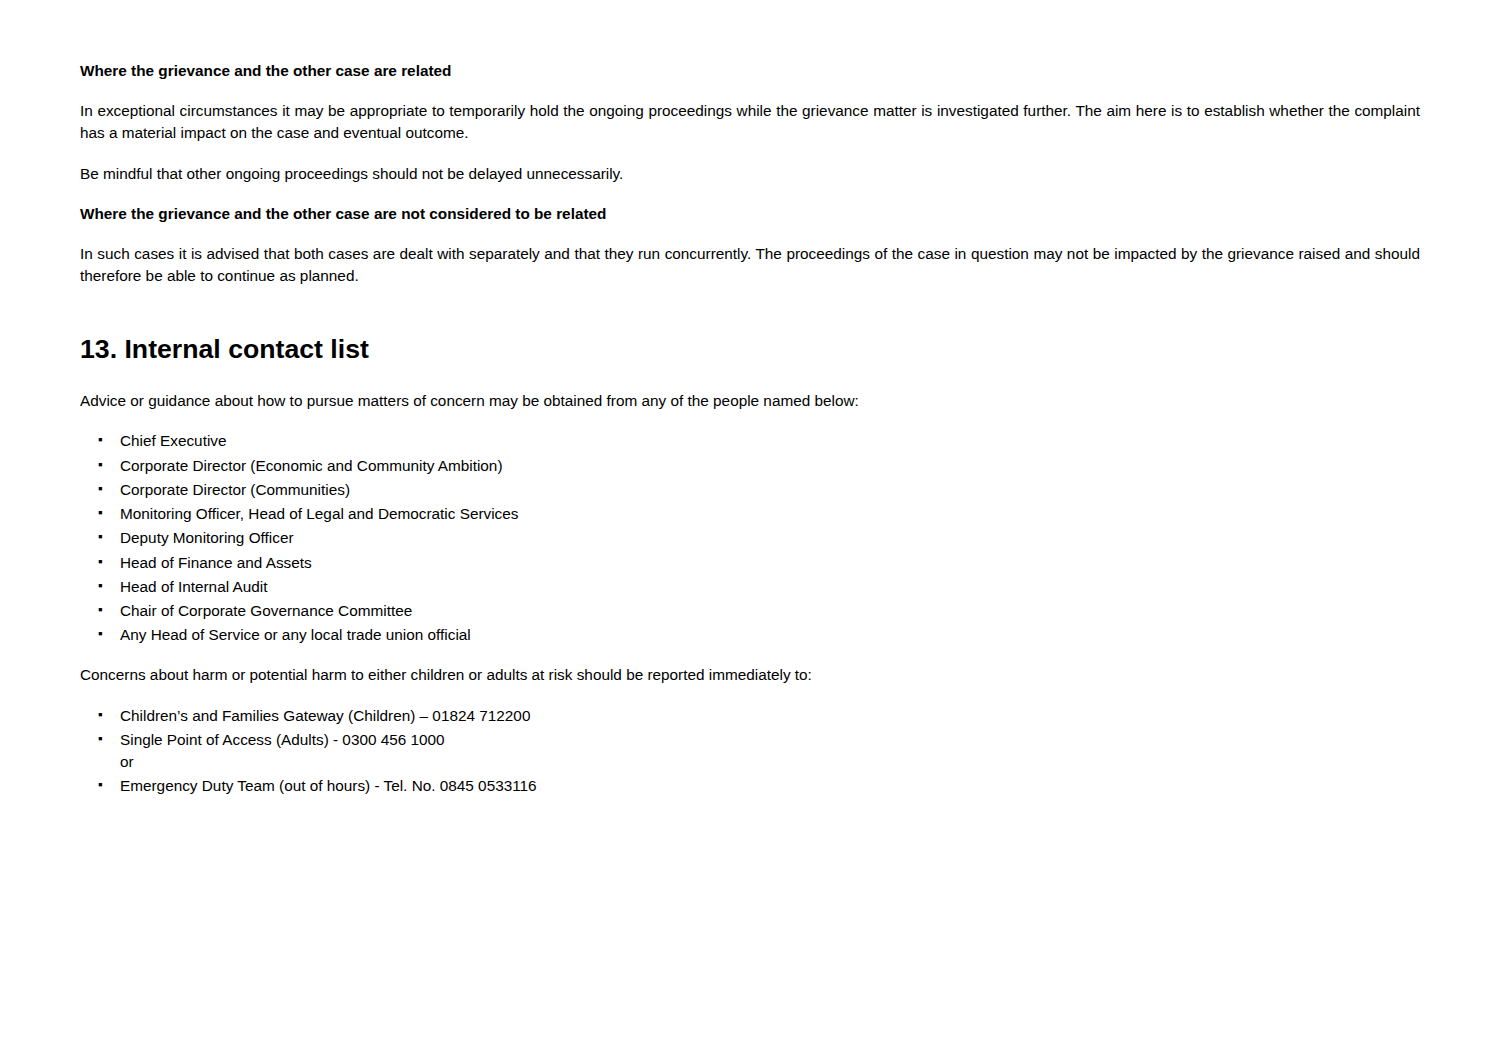Where the grievance and the other case are related
In exceptional circumstances it may be appropriate to temporarily hold the ongoing proceedings while the grievance matter is investigated further. The aim here is to establish whether the complaint has a material impact on the case and eventual outcome.
Be mindful that other ongoing proceedings should not be delayed unnecessarily.
Where the grievance and the other case are not considered to be related
In such cases it is advised that both cases are dealt with separately and that they run concurrently. The proceedings of the case in question may not be impacted by the grievance raised and should therefore be able to continue as planned.
13. Internal contact list
Advice or guidance about how to pursue matters of concern may be obtained from any of the people named below:
Chief Executive
Corporate Director (Economic and Community Ambition)
Corporate Director (Communities)
Monitoring Officer, Head of Legal and Democratic Services
Deputy Monitoring Officer
Head of Finance and Assets
Head of Internal Audit
Chair of Corporate Governance Committee
Any Head of Service or any local trade union official
Concerns about harm or potential harm to either children or adults at risk should be reported immediately to:
Children’s and Families Gateway (Children) – 01824 712200
Single Point of Access (Adults) - 0300 456 1000
or
Emergency Duty Team (out of hours) - Tel. No. 0845 0533116